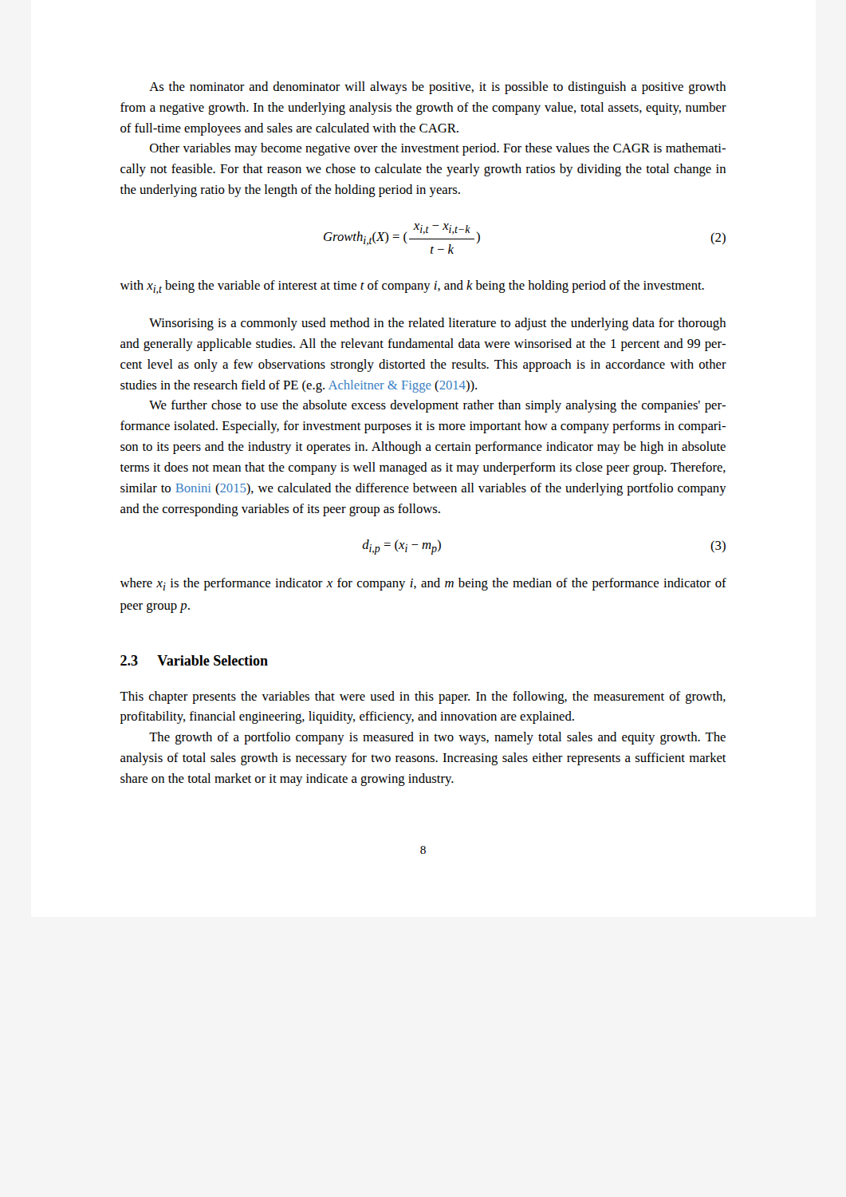As the nominator and denominator will always be positive, it is possible to distinguish a positive growth from a negative growth. In the underlying analysis the growth of the company value, total assets, equity, number of full-time employees and sales are calculated with the CAGR.
Other variables may become negative over the investment period. For these values the CAGR is mathematically not feasible. For that reason we chose to calculate the yearly growth ratios by dividing the total change in the underlying ratio by the length of the holding period in years.
Growthi,t(X) = (xi,t − xi,t−k t − k) (2)
with xi,t being the variable of interest at time t of company i, and k being the holding period of the investment.
Winsorising is a commonly used method in the related literature to adjust the underlying data for thorough and generally applicable studies. All the relevant fundamental data were winsorised at the 1 percent and 99 percent level as only a few observations strongly distorted the results. This approach is in accordance with other studies in the research field of PE (e.g. Achleitner & Figge (2014)).
We further chose to use the absolute excess development rather than simply analysing the companies' performance isolated. Especially, for investment purposes it is more important how a company performs in comparison to its peers and the industry it operates in. Although a certain performance indicator may be high in absolute terms it does not mean that the company is well managed as it may underperform its close peer group. Therefore, similar to Bonini (2015), we calculated the difference between all variables of the underlying portfolio company and the corresponding variables of its peer group as follows.
di,p = (xi − mp) (3)
where xi is the performance indicator x for company i, and m being the median of the performance indicator of peer group p.
2.3 Variable Selection
This chapter presents the variables that were used in this paper. In the following, the measurement of growth, profitability, financial engineering, liquidity, efficiency, and innovation are explained.
The growth of a portfolio company is measured in two ways, namely total sales and equity growth. The analysis of total sales growth is necessary for two reasons. Increasing sales either represents a sufficient market share on the total market or it may indicate a growing industry.
8